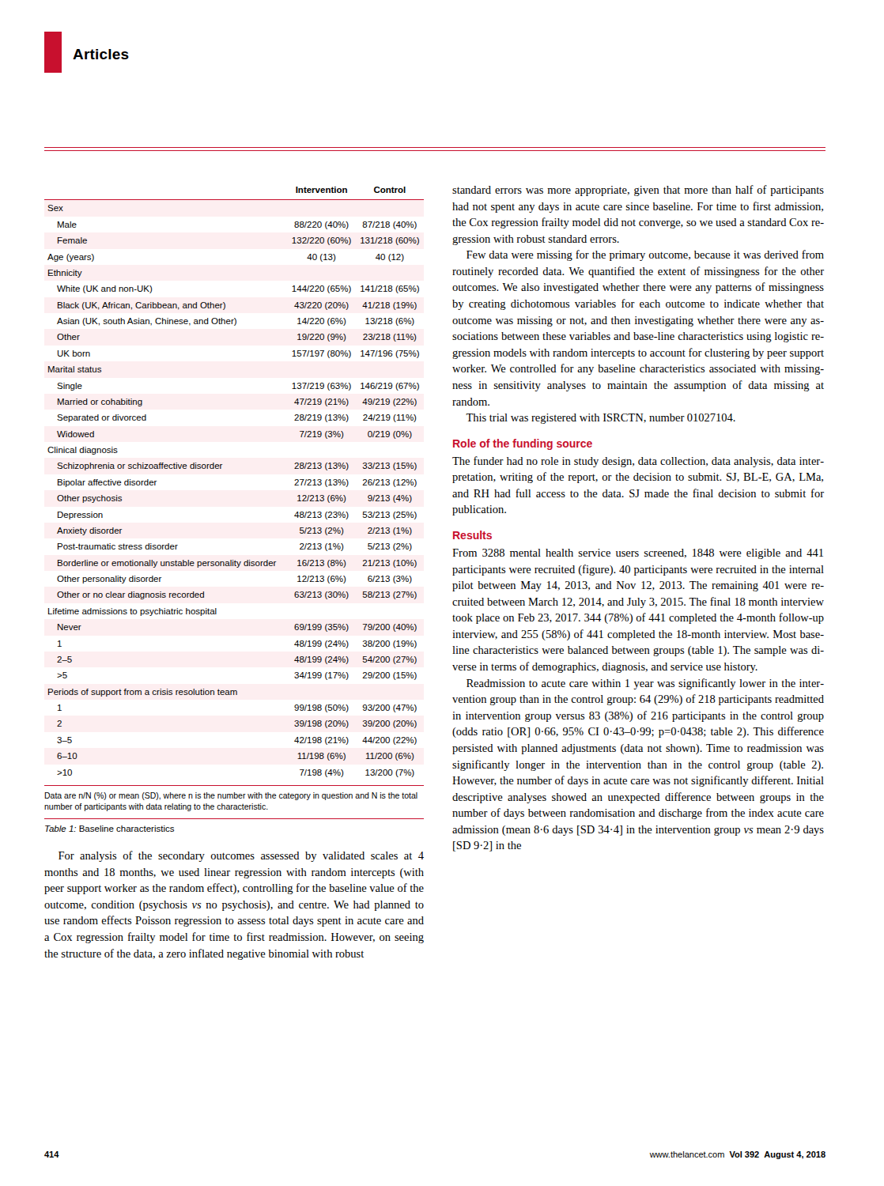Articles
| | Intervention | Control |
| --- | --- | --- |
| Sex |
| Male | 88/220 (40%) | 87/218 (40%) |
| Female | 132/220 (60%) | 131/218 (60%) |
| Age (years) | 40 (13) | 40 (12) |
| Ethnicity |
| White (UK and non-UK) | 144/220 (65%) | 141/218 (65%) |
| Black (UK, African, Caribbean, and Other) | 43/220 (20%) | 41/218 (19%) |
| Asian (UK, south Asian, Chinese, and Other) | 14/220 (6%) | 13/218 (6%) |
| Other | 19/220 (9%) | 23/218 (11%) |
| UK born | 157/197 (80%) | 147/196 (75%) |
| Marital status |
| Single | 137/219 (63%) | 146/219 (67%) |
| Married or cohabiting | 47/219 (21%) | 49/219 (22%) |
| Separated or divorced | 28/219 (13%) | 24/219 (11%) |
| Widowed | 7/219 (3%) | 0/219 (0%) |
| Clinical diagnosis |
| Schizophrenia or schizoaffective disorder | 28/213 (13%) | 33/213 (15%) |
| Bipolar affective disorder | 27/213 (13%) | 26/213 (12%) |
| Other psychosis | 12/213 (6%) | 9/213 (4%) |
| Depression | 48/213 (23%) | 53/213 (25%) |
| Anxiety disorder | 5/213 (2%) | 2/213 (1%) |
| Post-traumatic stress disorder | 2/213 (1%) | 5/213 (2%) |
| Borderline or emotionally unstable personality disorder | 16/213 (8%) | 21/213 (10%) |
| Other personality disorder | 12/213 (6%) | 6/213 (3%) |
| Other or no clear diagnosis recorded | 63/213 (30%) | 58/213 (27%) |
| Lifetime admissions to psychiatric hospital |
| Never | 69/199 (35%) | 79/200 (40%) |
| 1 | 48/199 (24%) | 38/200 (19%) |
| 2–5 | 48/199 (24%) | 54/200 (27%) |
| >5 | 34/199 (17%) | 29/200 (15%) |
| Periods of support from a crisis resolution team |
| 1 | 99/198 (50%) | 93/200 (47%) |
| 2 | 39/198 (20%) | 39/200 (20%) |
| 3–5 | 42/198 (21%) | 44/200 (22%) |
| 6–10 | 11/198 (6%) | 11/200 (6%) |
| >10 | 7/198 (4%) | 13/200 (7%) |
Data are n/N (%) or mean (SD), where n is the number with the category in question and N is the total number of participants with data relating to the characteristic.
Table 1: Baseline characteristics
For analysis of the secondary outcomes assessed by validated scales at 4 months and 18 months, we used linear regression with random intercepts (with peer support worker as the random effect), controlling for the baseline value of the outcome, condition (psychosis vs no psychosis), and centre. We had planned to use random effects Poisson regression to assess total days spent in acute care and a Cox regression frailty model for time to first readmission. However, on seeing the structure of the data, a zero inflated negative binomial with robust
standard errors was more appropriate, given that more than half of participants had not spent any days in acute care since baseline. For time to first admission, the Cox regression frailty model did not converge, so we used a standard Cox regression with robust standard errors.
Few data were missing for the primary outcome, because it was derived from routinely recorded data. We quantified the extent of missingness for the other outcomes. We also investigated whether there were any patterns of missingness by creating dichotomous variables for each outcome to indicate whether that outcome was missing or not, and then investigating whether there were any associations between these variables and base-line characteristics using logistic regression models with random intercepts to account for clustering by peer support worker. We controlled for any baseline characteristics associated with missingness in sensitivity analyses to maintain the assumption of data missing at random.
This trial was registered with ISRCTN, number 01027104.
Role of the funding source
The funder had no role in study design, data collection, data analysis, data interpretation, writing of the report, or the decision to submit. SJ, BL-E, GA, LMa, and RH had full access to the data. SJ made the final decision to submit for publication.
Results
From 3288 mental health service users screened, 1848 were eligible and 441 participants were recruited (figure). 40 participants were recruited in the internal pilot between May 14, 2013, and Nov 12, 2013. The remaining 401 were recruited between March 12, 2014, and July 3, 2015. The final 18 month interview took place on Feb 23, 2017. 344 (78%) of 441 completed the 4-month follow-up interview, and 255 (58%) of 441 completed the 18-month interview. Most baseline characteristics were balanced between groups (table 1). The sample was diverse in terms of demographics, diagnosis, and service use history.
Readmission to acute care within 1 year was significantly lower in the intervention group than in the control group: 64 (29%) of 218 participants readmitted in intervention group versus 83 (38%) of 216 participants in the control group (odds ratio [OR] 0·66, 95% CI 0·43–0·99; p=0·0438; table 2). This difference persisted with planned adjustments (data not shown). Time to readmission was significantly longer in the intervention than in the control group (table 2). However, the number of days in acute care was not significantly different. Initial descriptive analyses showed an unexpected difference between groups in the number of days between randomisation and discharge from the index acute care admission (mean 8·6 days [SD 34·4] in the intervention group vs mean 2·9 days [SD 9·2] in the
414
www.thelancet.com Vol 392 August 4, 2018